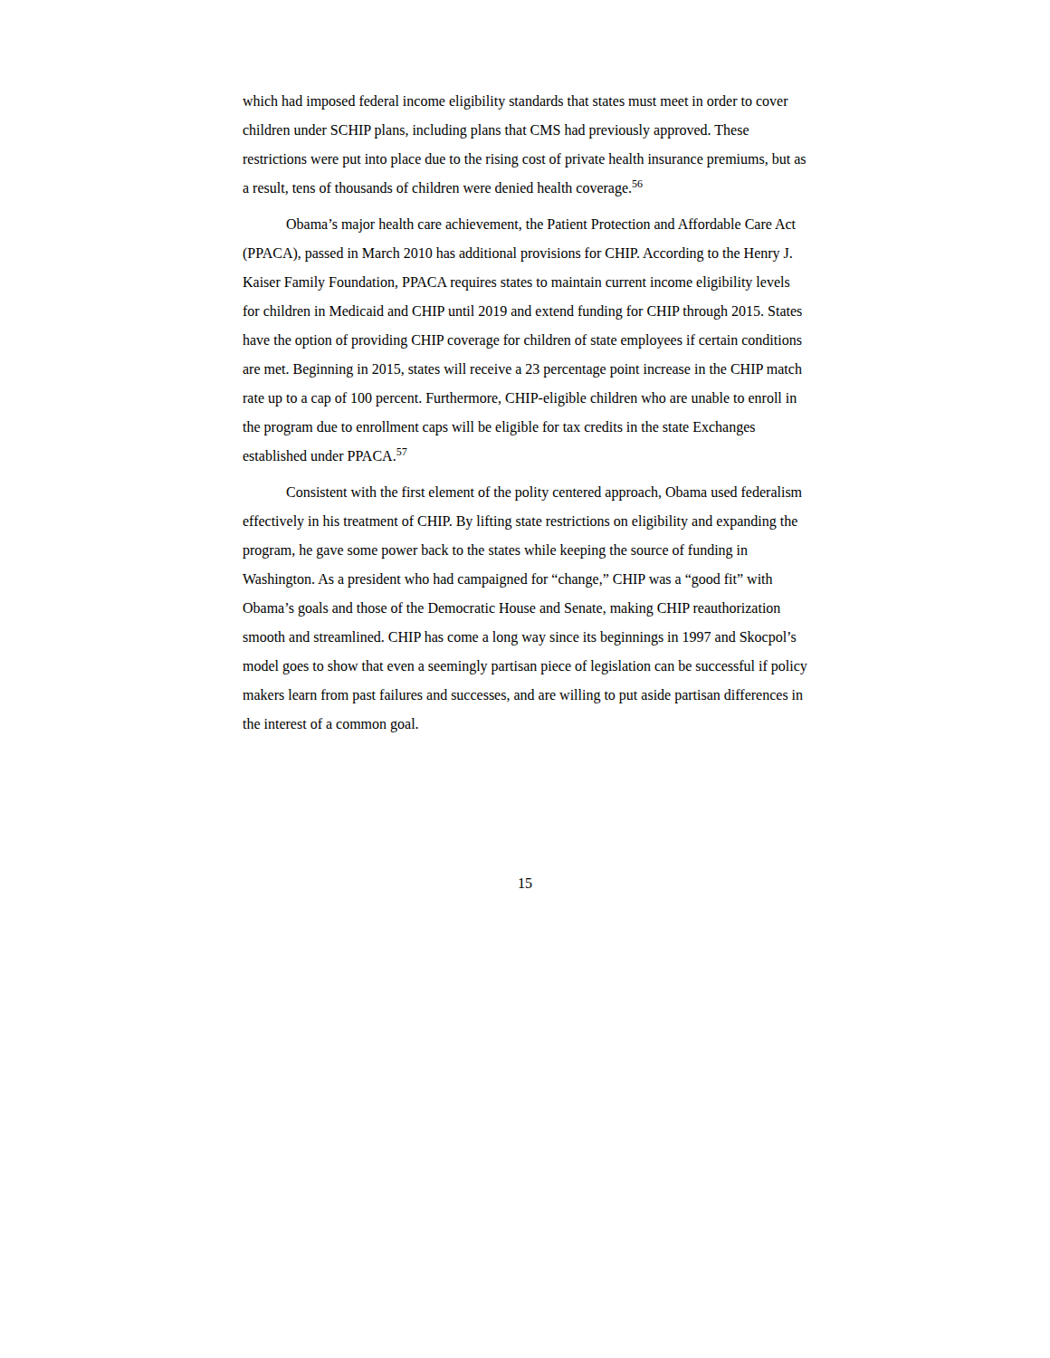which had imposed federal income eligibility standards that states must meet in order to cover children under SCHIP plans, including plans that CMS had previously approved. These restrictions were put into place due to the rising cost of private health insurance premiums, but as a result, tens of thousands of children were denied health coverage.56
Obama’s major health care achievement, the Patient Protection and Affordable Care Act (PPACA), passed in March 2010 has additional provisions for CHIP. According to the Henry J. Kaiser Family Foundation, PPACA requires states to maintain current income eligibility levels for children in Medicaid and CHIP until 2019 and extend funding for CHIP through 2015. States have the option of providing CHIP coverage for children of state employees if certain conditions are met. Beginning in 2015, states will receive a 23 percentage point increase in the CHIP match rate up to a cap of 100 percent. Furthermore, CHIP-eligible children who are unable to enroll in the program due to enrollment caps will be eligible for tax credits in the state Exchanges established under PPACA.57
Consistent with the first element of the polity centered approach, Obama used federalism effectively in his treatment of CHIP. By lifting state restrictions on eligibility and expanding the program, he gave some power back to the states while keeping the source of funding in Washington. As a president who had campaigned for “change,” CHIP was a “good fit” with Obama’s goals and those of the Democratic House and Senate, making CHIP reauthorization smooth and streamlined. CHIP has come a long way since its beginnings in 1997 and Skocpol’s model goes to show that even a seemingly partisan piece of legislation can be successful if policy makers learn from past failures and successes, and are willing to put aside partisan differences in the interest of a common goal.
15